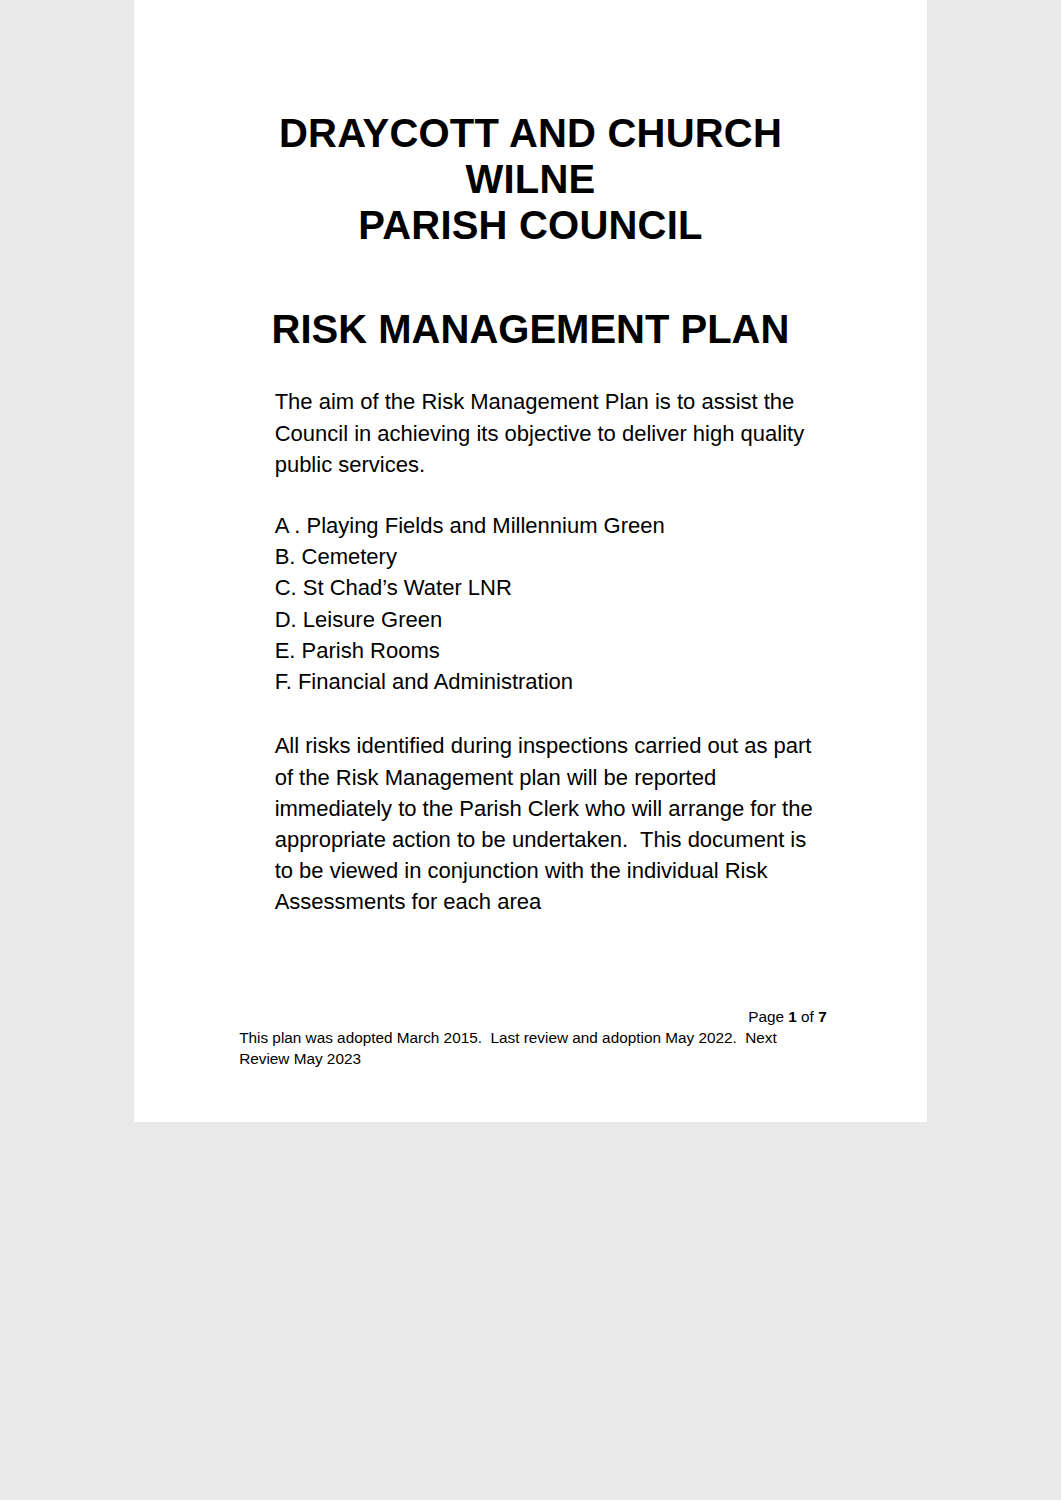DRAYCOTT AND CHURCH WILNE
PARISH COUNCIL
RISK MANAGEMENT PLAN
The aim of the Risk Management Plan is to assist the Council in achieving its objective to deliver high quality public services.
A . Playing Fields and Millennium Green
B. Cemetery
C. St Chad’s Water LNR
D. Leisure Green
E. Parish Rooms
F. Financial and Administration
All risks identified during inspections carried out as part of the Risk Management plan will be reported immediately to the Parish Clerk who will arrange for the appropriate action to be undertaken. This document is to be viewed in conjunction with the individual Risk Assessments for each area
Page 1 of 7
This plan was adopted March 2015. Last review and adoption May 2022. Next Review May 2023